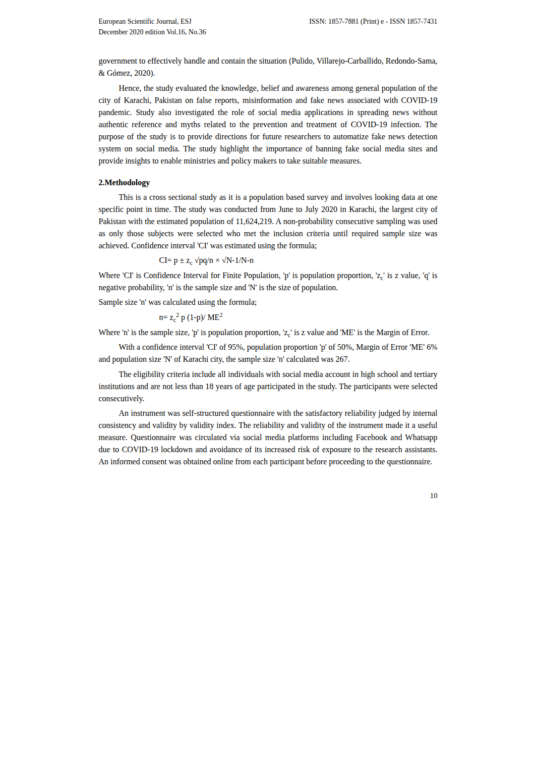European Scientific Journal, ESJ December 2020 edition Vol.16, No.36
ISSN: 1857-7881 (Print) e - ISSN 1857-7431
government to effectively handle and contain the situation (Pulido, Villarejo-Carballido, Redondo-Sama, & Gómez, 2020).
Hence, the study evaluated the knowledge, belief and awareness among general population of the city of Karachi, Pakistan on false reports, misinformation and fake news associated with COVID-19 pandemic. Study also investigated the role of social media applications in spreading news without authentic reference and myths related to the prevention and treatment of COVID-19 infection. The purpose of the study is to provide directions for future researchers to automatize fake news detection system on social media. The study highlight the importance of banning fake social media sites and provide insights to enable ministries and policy makers to take suitable measures.
2.Methodology
This is a cross sectional study as it is a population based survey and involves looking data at one specific point in time. The study was conducted from June to July 2020 in Karachi, the largest city of Pakistan with the estimated population of 11,624,219. A non-probability consecutive sampling was used as only those subjects were selected who met the inclusion criteria until required sample size was achieved. Confidence interval 'CI' was estimated using the formula;
CI= p ± zc √pq/n × √N-1/N-n
Where 'CI' is Confidence Interval for Finite Population, 'p' is population proportion, 'zc' is z value, 'q' is negative probability, 'n' is the sample size and 'N' is the size of population.
Sample size 'n' was calculated using the formula;
n= zc2 p (1-p)/ ME2
Where 'n' is the sample size, 'p' is population proportion, 'zc' is z value and 'ME' is the Margin of Error.
With a confidence interval 'CI' of 95%, population proportion 'p' of 50%, Margin of Error 'ME' 6% and population size 'N' of Karachi city, the sample size 'n' calculated was 267.
The eligibility criteria include all individuals with social media account in high school and tertiary institutions and are not less than 18 years of age participated in the study. The participants were selected consecutively.
An instrument was self-structured questionnaire with the satisfactory reliability judged by internal consistency and validity by validity index. The reliability and validity of the instrument made it a useful measure. Questionnaire was circulated via social media platforms including Facebook and Whatsapp due to COVID-19 lockdown and avoidance of its increased risk of exposure to the research assistants. An informed consent was obtained online from each participant before proceeding to the questionnaire.
10